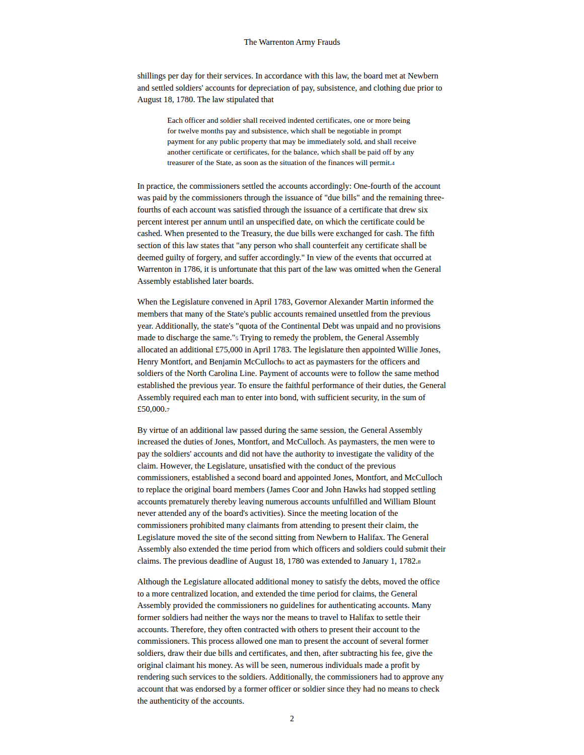The Warrenton Army Frauds
shillings per day for their services. In accordance with this law, the board met at Newbern and settled soldiers' accounts for depreciation of pay, subsistence, and clothing due prior to August 18, 1780. The law stipulated that
Each officer and soldier shall received indented certificates, one or more being for twelve months pay and subsistence, which shall be negotiable in prompt payment for any public property that may be immediately sold, and shall receive another certificate or certificates, for the balance, which shall be paid off by any treasurer of the State, as soon as the situation of the finances will permit.4
In practice, the commissioners settled the accounts accordingly: One-fourth of the account was paid by the commissioners through the issuance of "due bills" and the remaining three-fourths of each account was satisfied through the issuance of a certificate that drew six percent interest per annum until an unspecified date, on which the certificate could be cashed. When presented to the Treasury, the due bills were exchanged for cash. The fifth section of this law states that "any person who shall counterfeit any certificate shall be deemed guilty of forgery, and suffer accordingly." In view of the events that occurred at Warrenton in 1786, it is unfortunate that this part of the law was omitted when the General Assembly established later boards.
When the Legislature convened in April 1783, Governor Alexander Martin informed the members that many of the State's public accounts remained unsettled from the previous year. Additionally, the state's "quota of the Continental Debt was unpaid and no provisions made to discharge the same."5 Trying to remedy the problem, the General Assembly allocated an additional £75,000 in April 1783. The legislature then appointed Willie Jones, Henry Montfort, and Benjamin McCulloch6 to act as paymasters for the officers and soldiers of the North Carolina Line. Payment of accounts were to follow the same method established the previous year. To ensure the faithful performance of their duties, the General Assembly required each man to enter into bond, with sufficient security, in the sum of £50,000.7
By virtue of an additional law passed during the same session, the General Assembly increased the duties of Jones, Montfort, and McCulloch. As paymasters, the men were to pay the soldiers' accounts and did not have the authority to investigate the validity of the claim. However, the Legislature, unsatisfied with the conduct of the previous commissioners, established a second board and appointed Jones, Montfort, and McCulloch to replace the original board members (James Coor and John Hawks had stopped settling accounts prematurely thereby leaving numerous accounts unfulfilled and William Blount never attended any of the board's activities). Since the meeting location of the commissioners prohibited many claimants from attending to present their claim, the Legislature moved the site of the second sitting from Newbern to Halifax. The General Assembly also extended the time period from which officers and soldiers could submit their claims. The previous deadline of August 18, 1780 was extended to January 1, 1782.8
Although the Legislature allocated additional money to satisfy the debts, moved the office to a more centralized location, and extended the time period for claims, the General Assembly provided the commissioners no guidelines for authenticating accounts. Many former soldiers had neither the ways nor the means to travel to Halifax to settle their accounts. Therefore, they often contracted with others to present their account to the commissioners. This process allowed one man to present the account of several former soldiers, draw their due bills and certificates, and then, after subtracting his fee, give the original claimant his money. As will be seen, numerous individuals made a profit by rendering such services to the soldiers. Additionally, the commissioners had to approve any account that was endorsed by a former officer or soldier since they had no means to check the authenticity of the accounts.
2